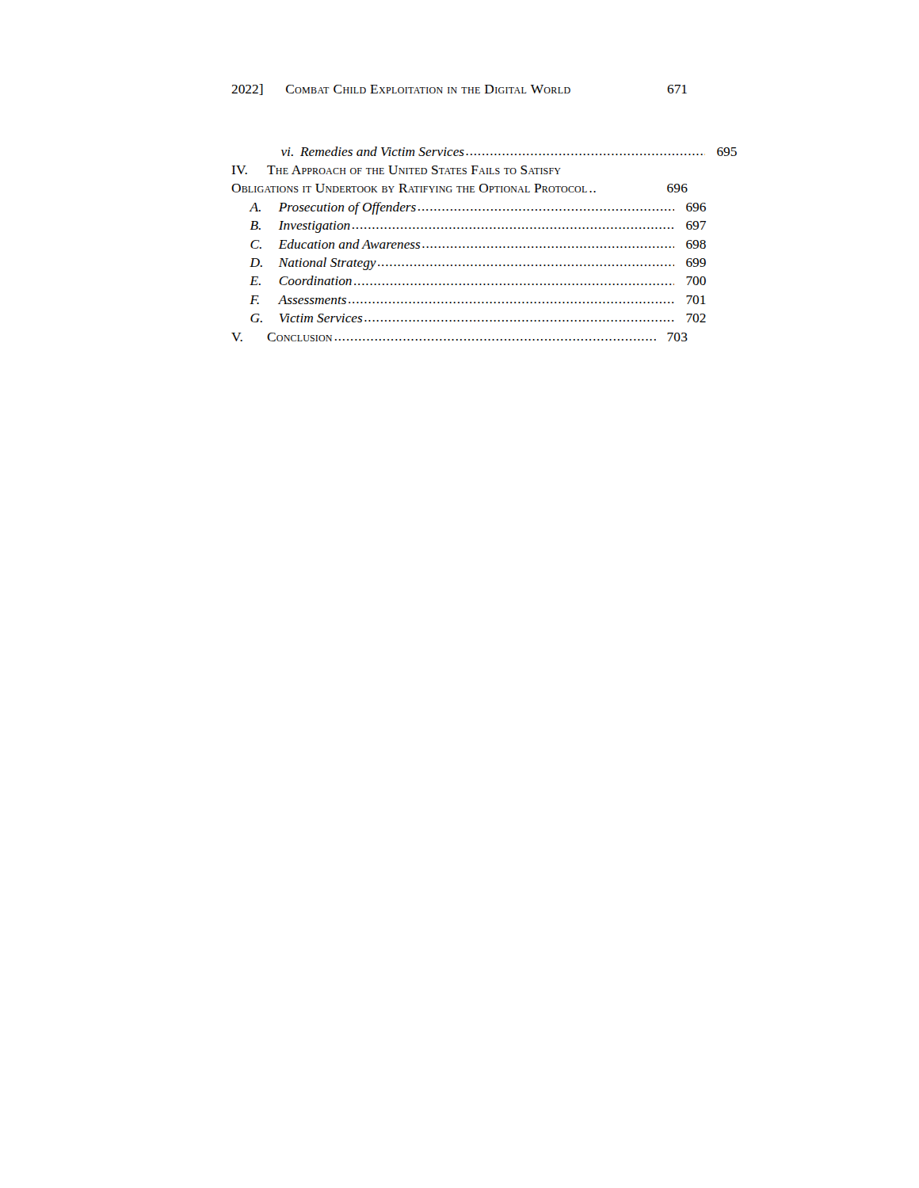2022] Combat Child Exploitation in the Digital World 671
vi. Remedies and Victim Services ................................................................................................................ 695
IV. The Approach of the United States Fails to Satisfy
Obligations it Undertook by Ratifying the Optional Protocol .. 696
A. Prosecution of Offenders ................................................................................................................ 696
B. Investigation ................................................................................................................ 697
C. Education and Awareness ................................................................................................................ 698
D. National Strategy ................................................................................................................ 699
E. Coordination ................................................................................................................ 700
F. Assessments ................................................................................................................ 701
G. Victim Services ................................................................................................................ 702
V. Conclusion ................................................................................................................ 703